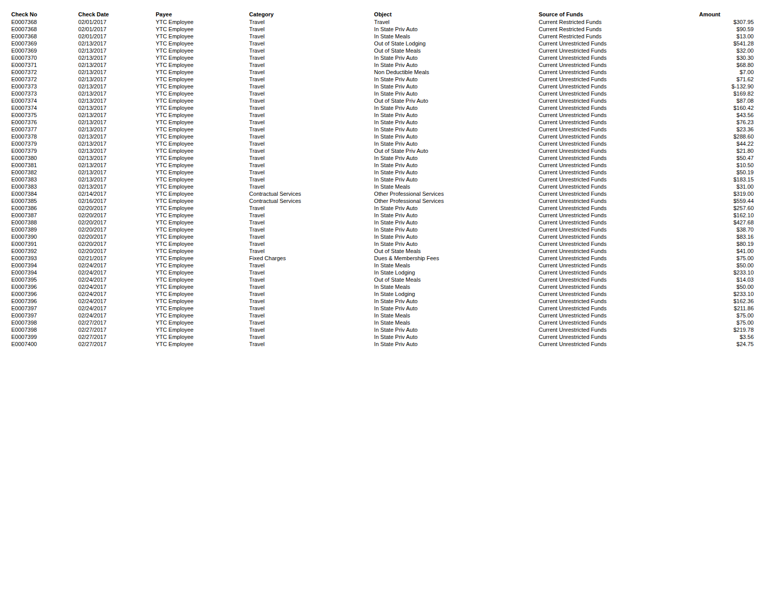| Check No | Check Date | Payee | Category | Object | Source of Funds | Amount |
| --- | --- | --- | --- | --- | --- | --- |
| E0007368 | 02/01/2017 | YTC Employee | Travel | Travel | Current Restricted Funds | $307.95 |
| E0007368 | 02/01/2017 | YTC Employee | Travel | In State Priv Auto | Current Restricted Funds | $90.59 |
| E0007368 | 02/01/2017 | YTC Employee | Travel | In State Meals | Current Restricted Funds | $13.00 |
| E0007369 | 02/13/2017 | YTC Employee | Travel | Out of State Lodging | Current Unrestricted Funds | $541.28 |
| E0007369 | 02/13/2017 | YTC Employee | Travel | Out of State Meals | Current Unrestricted Funds | $32.00 |
| E0007370 | 02/13/2017 | YTC Employee | Travel | In State Priv Auto | Current Unrestricted Funds | $30.30 |
| E0007371 | 02/13/2017 | YTC Employee | Travel | In State Priv Auto | Current Unrestricted Funds | $68.80 |
| E0007372 | 02/13/2017 | YTC Employee | Travel | Non Deductible Meals | Current Unrestricted Funds | $7.00 |
| E0007372 | 02/13/2017 | YTC Employee | Travel | In State Priv Auto | Current Unrestricted Funds | $71.62 |
| E0007373 | 02/13/2017 | YTC Employee | Travel | In State Priv Auto | Current Unrestricted Funds | $-132.90 |
| E0007373 | 02/13/2017 | YTC Employee | Travel | In State Priv Auto | Current Unrestricted Funds | $169.82 |
| E0007374 | 02/13/2017 | YTC Employee | Travel | Out of State Priv Auto | Current Unrestricted Funds | $87.08 |
| E0007374 | 02/13/2017 | YTC Employee | Travel | In State Priv Auto | Current Unrestricted Funds | $160.42 |
| E0007375 | 02/13/2017 | YTC Employee | Travel | In State Priv Auto | Current Unrestricted Funds | $43.56 |
| E0007376 | 02/13/2017 | YTC Employee | Travel | In State Priv Auto | Current Unrestricted Funds | $76.23 |
| E0007377 | 02/13/2017 | YTC Employee | Travel | In State Priv Auto | Current Unrestricted Funds | $23.36 |
| E0007378 | 02/13/2017 | YTC Employee | Travel | In State Priv Auto | Current Unrestricted Funds | $288.60 |
| E0007379 | 02/13/2017 | YTC Employee | Travel | In State Priv Auto | Current Unrestricted Funds | $44.22 |
| E0007379 | 02/13/2017 | YTC Employee | Travel | Out of State Priv Auto | Current Unrestricted Funds | $21.80 |
| E0007380 | 02/13/2017 | YTC Employee | Travel | In State Priv Auto | Current Unrestricted Funds | $50.47 |
| E0007381 | 02/13/2017 | YTC Employee | Travel | In State Priv Auto | Current Unrestricted Funds | $10.50 |
| E0007382 | 02/13/2017 | YTC Employee | Travel | In State Priv Auto | Current Unrestricted Funds | $50.19 |
| E0007383 | 02/13/2017 | YTC Employee | Travel | In State Priv Auto | Current Unrestricted Funds | $183.15 |
| E0007383 | 02/13/2017 | YTC Employee | Travel | In State Meals | Current Unrestricted Funds | $31.00 |
| E0007384 | 02/14/2017 | YTC Employee | Contractual Services | Other Professional Services | Current Unrestricted Funds | $319.00 |
| E0007385 | 02/16/2017 | YTC Employee | Contractual Services | Other Professional Services | Current Unrestricted Funds | $559.44 |
| E0007386 | 02/20/2017 | YTC Employee | Travel | In State Priv Auto | Current Unrestricted Funds | $257.60 |
| E0007387 | 02/20/2017 | YTC Employee | Travel | In State Priv Auto | Current Unrestricted Funds | $162.10 |
| E0007388 | 02/20/2017 | YTC Employee | Travel | In State Priv Auto | Current Unrestricted Funds | $427.68 |
| E0007389 | 02/20/2017 | YTC Employee | Travel | In State Priv Auto | Current Unrestricted Funds | $38.70 |
| E0007390 | 02/20/2017 | YTC Employee | Travel | In State Priv Auto | Current Unrestricted Funds | $83.16 |
| E0007391 | 02/20/2017 | YTC Employee | Travel | In State Priv Auto | Current Unrestricted Funds | $80.19 |
| E0007392 | 02/20/2017 | YTC Employee | Travel | Out of State Meals | Current Unrestricted Funds | $41.00 |
| E0007393 | 02/21/2017 | YTC Employee | Fixed Charges | Dues & Membership Fees | Current Unrestricted Funds | $75.00 |
| E0007394 | 02/24/2017 | YTC Employee | Travel | In State Meals | Current Unrestricted Funds | $50.00 |
| E0007394 | 02/24/2017 | YTC Employee | Travel | In State Lodging | Current Unrestricted Funds | $233.10 |
| E0007395 | 02/24/2017 | YTC Employee | Travel | Out of State Meals | Current Unrestricted Funds | $14.03 |
| E0007396 | 02/24/2017 | YTC Employee | Travel | In State Meals | Current Unrestricted Funds | $50.00 |
| E0007396 | 02/24/2017 | YTC Employee | Travel | In State Lodging | Current Unrestricted Funds | $233.10 |
| E0007396 | 02/24/2017 | YTC Employee | Travel | In State Priv Auto | Current Unrestricted Funds | $162.36 |
| E0007397 | 02/24/2017 | YTC Employee | Travel | In State Priv Auto | Current Unrestricted Funds | $211.86 |
| E0007397 | 02/24/2017 | YTC Employee | Travel | In State Meals | Current Unrestricted Funds | $75.00 |
| E0007398 | 02/27/2017 | YTC Employee | Travel | In State Meals | Current Unrestricted Funds | $75.00 |
| E0007398 | 02/27/2017 | YTC Employee | Travel | In State Priv Auto | Current Unrestricted Funds | $219.78 |
| E0007399 | 02/27/2017 | YTC Employee | Travel | In State Priv Auto | Current Unrestricted Funds | $3.56 |
| E0007400 | 02/27/2017 | YTC Employee | Travel | In State Priv Auto | Current Unrestricted Funds | $24.75 |